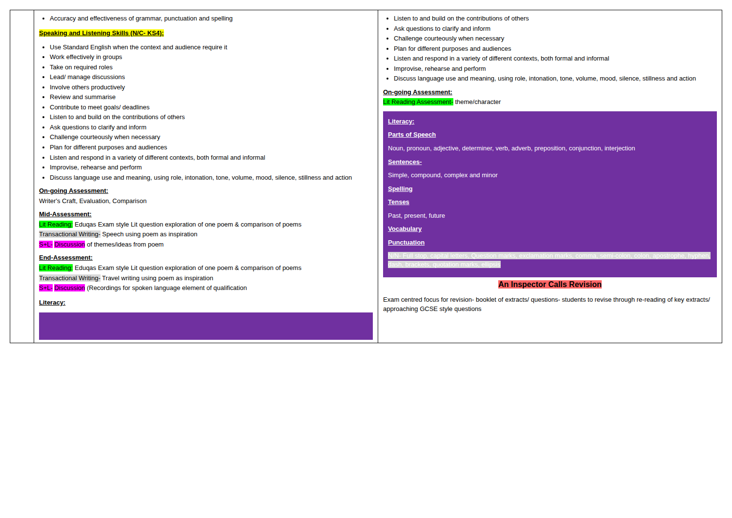| | Accuracy and effectiveness of grammar, punctuation and spelling Speaking and Listening Skills (N/C- KS4): Use Standard English when the context and audience require it Work effectively in groups Take on required roles Lead/ manage discussions Involve others productively Review and summarise Contribute to meet goals/ deadlines Listen to and build on the contributions of others Ask questions to clarify and inform Challenge courteously when necessary Plan for different purposes and audiences Listen and respond in a variety of different contexts, both formal and informal Improvise, rehearse and perform Discuss language use and meaning, using role, intonation, tone, volume, mood, silence, stillness and action On-going Assessment: Writer's Craft, Evaluation, Comparison Mid-Assessment: Lit Reading: Eduqas Exam style Lit question exploration of one poem & comparison of poems Transactional Writing- Speech using poem as inspiration S+L- Discussion of themes/ideas from poem End-Assessment: Lit Reading: Eduqas Exam style Lit question exploration of one poem & comparison of poems Transactional Writing- Travel writing using poem as inspiration S+L- Discussion (Recordings for spoken language element of qualification Literacy: | Listen to and build on the contributions of others Ask questions to clarify and inform Challenge courteously when necessary Plan for different purposes and audiences Listen and respond in a variety of different contexts, both formal and informal Improvise, rehearse and perform Discuss language use and meaning, using role, intonation, tone, volume, mood, silence, stillness and action On-going Assessment: Lit Reading Assessment- theme/character Literacy: Parts of Speech Noun, pronoun, adjective, determiner, verb, adverb, preposition, conjunction, interjection Sentences- Simple, compound, complex and minor Spelling Tenses Past, present, future Vocabulary Punctuation N/N- Full stop, capital letters, Question marks, exclamation marks, comma, semi-colon, colon, apostrophe, hyphen, dash, brackets, quotation marks, ellipsis An Inspector Calls Revision Exam centred focus for revision- booklet of extracts/ questions- students to revise through re-reading of key extracts/ approaching GCSE style questions |